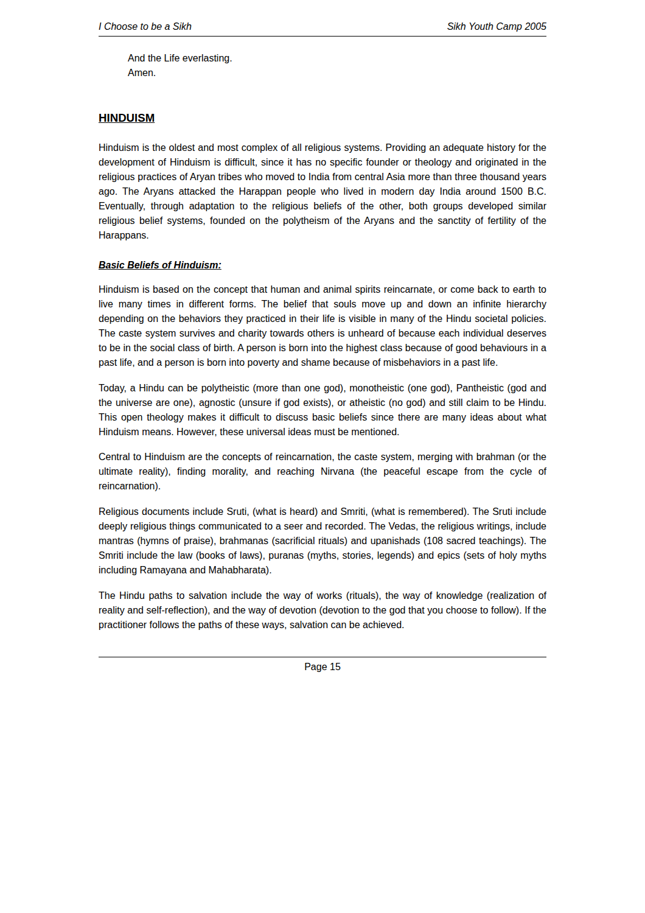I Choose to be a Sikh Sikh Youth Camp 2005
And the Life everlasting.
Amen.
HINDUISM
Hinduism is the oldest and most complex of all religious systems. Providing an adequate history for the development of Hinduism is difficult, since it has no specific founder or theology and originated in the religious practices of Aryan tribes who moved to India from central Asia more than three thousand years ago. The Aryans attacked the Harappan people who lived in modern day India around 1500 B.C. Eventually, through adaptation to the religious beliefs of the other, both groups developed similar religious belief systems, founded on the polytheism of the Aryans and the sanctity of fertility of the Harappans.
Basic Beliefs of Hinduism:
Hinduism is based on the concept that human and animal spirits reincarnate, or come back to earth to live many times in different forms. The belief that souls move up and down an infinite hierarchy depending on the behaviors they practiced in their life is visible in many of the Hindu societal policies. The caste system survives and charity towards others is unheard of because each individual deserves to be in the social class of birth. A person is born into the highest class because of good behaviours in a past life, and a person is born into poverty and shame because of misbehaviors in a past life.
Today, a Hindu can be polytheistic (more than one god), monotheistic (one god), Pantheistic (god and the universe are one), agnostic (unsure if god exists), or atheistic (no god) and still claim to be Hindu. This open theology makes it difficult to discuss basic beliefs since there are many ideas about what Hinduism means. However, these universal ideas must be mentioned.
Central to Hinduism are the concepts of reincarnation, the caste system, merging with brahman (or the ultimate reality), finding morality, and reaching Nirvana (the peaceful escape from the cycle of reincarnation).
Religious documents include Sruti, (what is heard) and Smriti, (what is remembered). The Sruti include deeply religious things communicated to a seer and recorded. The Vedas, the religious writings, include mantras (hymns of praise), brahmanas (sacrificial rituals) and upanishads (108 sacred teachings). The Smriti include the law (books of laws), puranas (myths, stories, legends) and epics (sets of holy myths including Ramayana and Mahabharata).
The Hindu paths to salvation include the way of works (rituals), the way of knowledge (realization of reality and self-reflection), and the way of devotion (devotion to the god that you choose to follow). If the practitioner follows the paths of these ways, salvation can be achieved.
Page 15